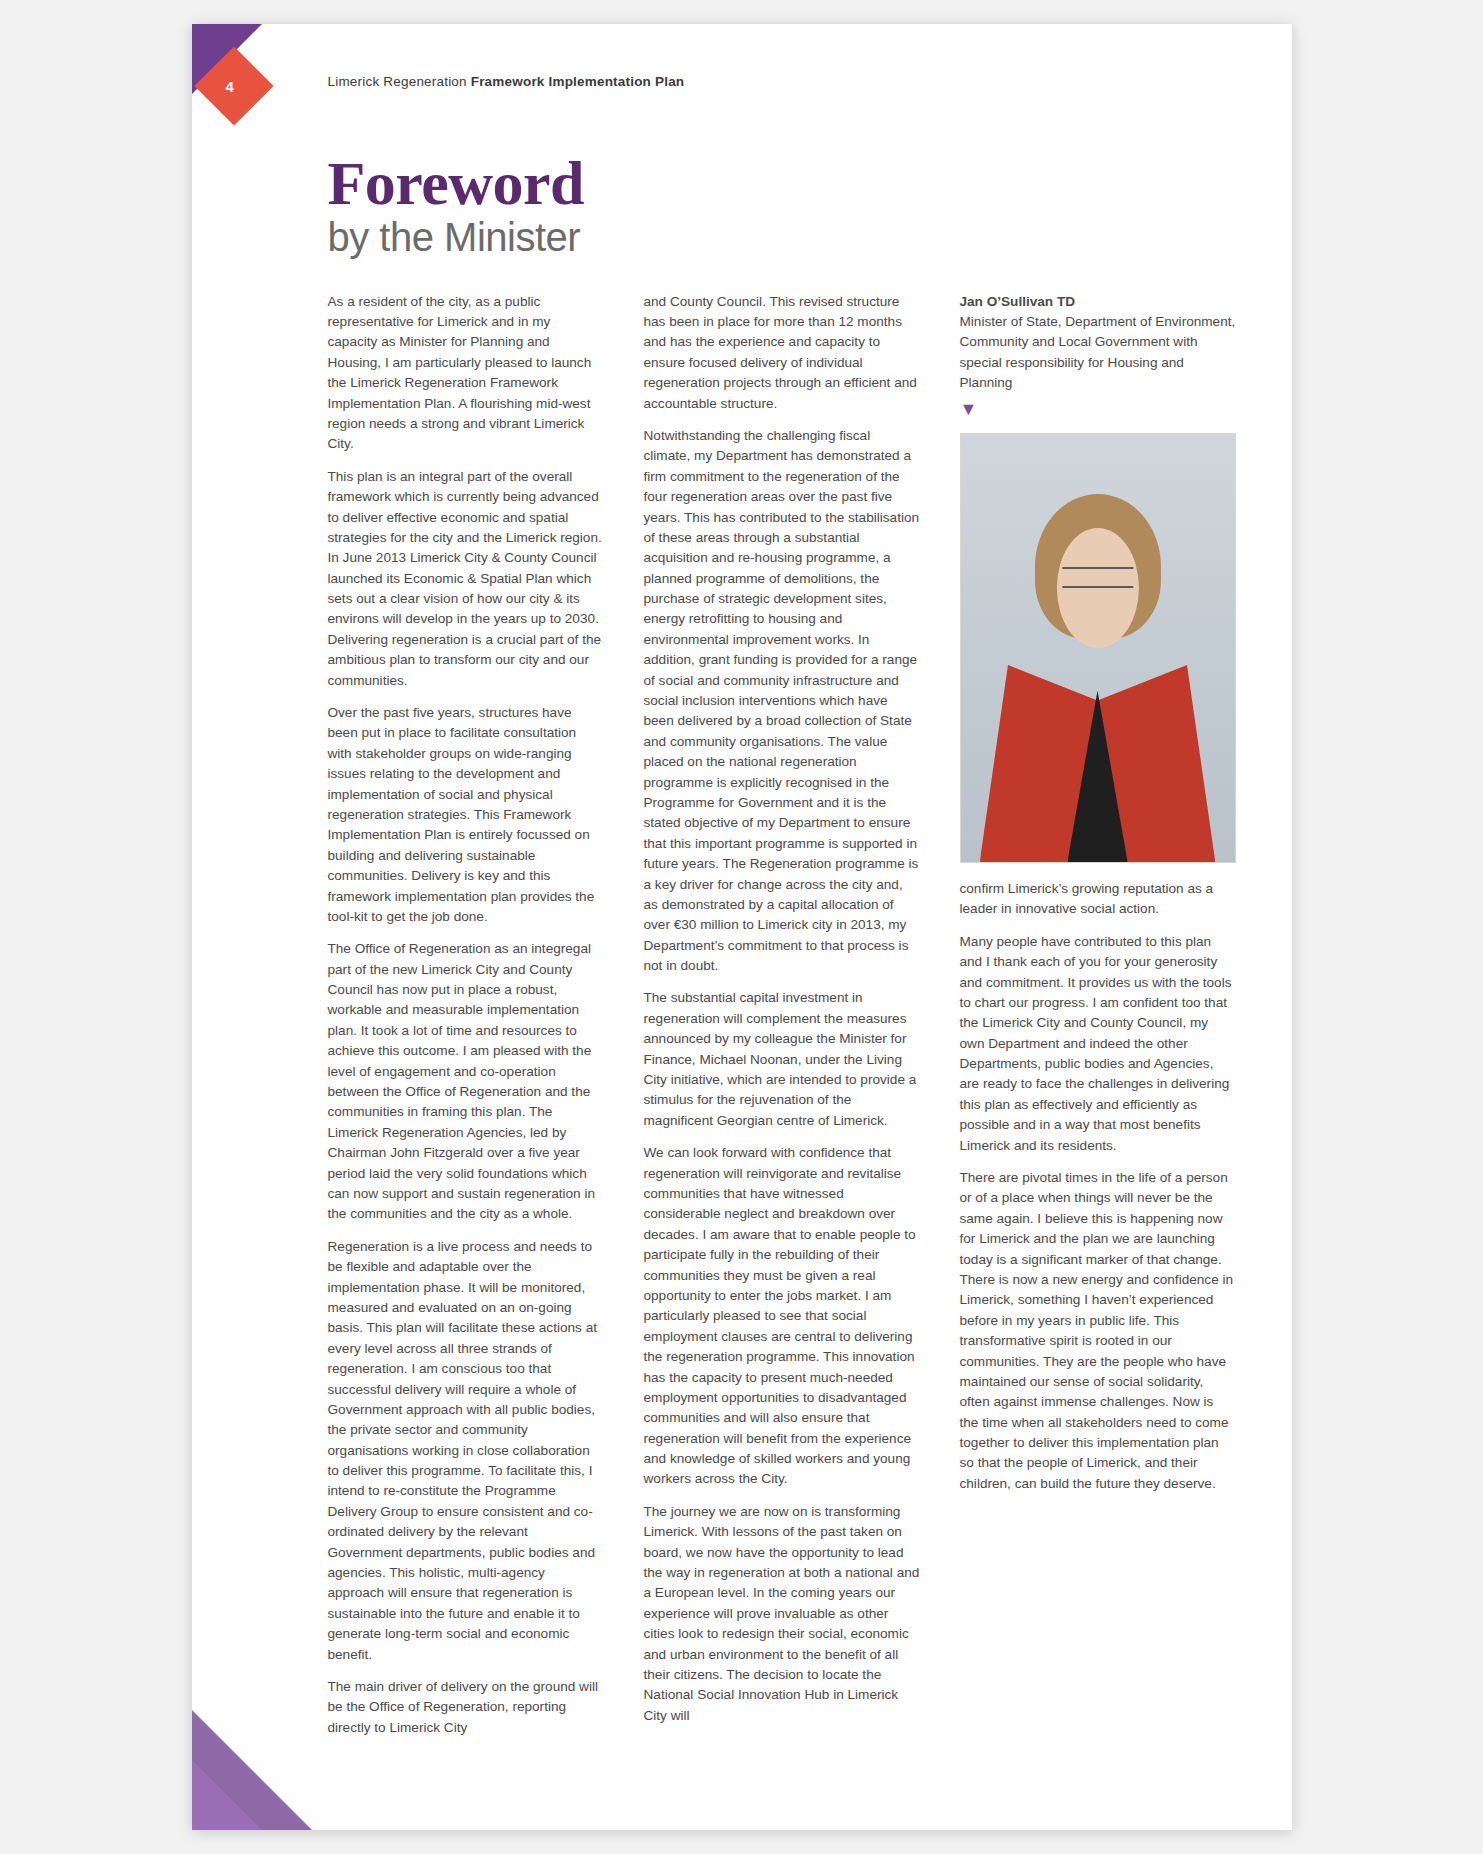4
Limerick Regeneration Framework Implementation Plan
Foreword by the Minister
As a resident of the city, as a public representative for Limerick and in my capacity as Minister for Planning and Housing, I am particularly pleased to launch the Limerick Regeneration Framework Implementation Plan. A flourishing mid-west region needs a strong and vibrant Limerick City.
This plan is an integral part of the overall framework which is currently being advanced to deliver effective economic and spatial strategies for the city and the Limerick region. In June 2013 Limerick City & County Council launched its Economic & Spatial Plan which sets out a clear vision of how our city & its environs will develop in the years up to 2030. Delivering regeneration is a crucial part of the ambitious plan to transform our city and our communities.
Over the past five years, structures have been put in place to facilitate consultation with stakeholder groups on wide-ranging issues relating to the development and implementation of social and physical regeneration strategies. This Framework Implementation Plan is entirely focussed on building and delivering sustainable communities. Delivery is key and this framework implementation plan provides the tool-kit to get the job done.
The Office of Regeneration as an integregal part of the new Limerick City and County Council has now put in place a robust, workable and measurable implementation plan. It took a lot of time and resources to achieve this outcome. I am pleased with the level of engagement and co-operation between the Office of Regeneration and the communities in framing this plan. The Limerick Regeneration Agencies, led by Chairman John Fitzgerald over a five year period laid the very solid foundations which can now support and sustain regeneration in the communities and the city as a whole.
Regeneration is a live process and needs to be flexible and adaptable over the implementation phase. It will be monitored, measured and evaluated on an on-going basis. This plan will facilitate these actions at every level across all three strands of regeneration. I am conscious too that successful delivery will require a whole of Government approach with all public bodies, the private sector and community organisations working in close collaboration to deliver this programme. To facilitate this, I intend to re-constitute the Programme Delivery Group to ensure consistent and co-ordinated delivery by the relevant Government departments, public bodies and agencies. This holistic, multi-agency approach will ensure that regeneration is sustainable into the future and enable it to generate long-term social and economic benefit.
The main driver of delivery on the ground will be the Office of Regeneration, reporting directly to Limerick City
and County Council. This revised structure has been in place for more than 12 months and has the experience and capacity to ensure focused delivery of individual regeneration projects through an efficient and accountable structure.
Notwithstanding the challenging fiscal climate, my Department has demonstrated a firm commitment to the regeneration of the four regeneration areas over the past five years. This has contributed to the stabilisation of these areas through a substantial acquisition and re-housing programme, a planned programme of demolitions, the purchase of strategic development sites, energy retrofitting to housing and environmental improvement works. In addition, grant funding is provided for a range of social and community infrastructure and social inclusion interventions which have been delivered by a broad collection of State and community organisations. The value placed on the national regeneration programme is explicitly recognised in the Programme for Government and it is the stated objective of my Department to ensure that this important programme is supported in future years. The Regeneration programme is a key driver for change across the city and, as demonstrated by a capital allocation of over €30 million to Limerick city in 2013, my Department’s commitment to that process is not in doubt.
The substantial capital investment in regeneration will complement the measures announced by my colleague the Minister for Finance, Michael Noonan, under the Living City initiative, which are intended to provide a stimulus for the rejuvenation of the magnificent Georgian centre of Limerick.
We can look forward with confidence that regeneration will reinvigorate and revitalise communities that have witnessed considerable neglect and breakdown over decades. I am aware that to enable people to participate fully in the rebuilding of their communities they must be given a real opportunity to enter the jobs market. I am particularly pleased to see that social employment clauses are central to delivering the regeneration programme. This innovation has the capacity to present much-needed employment opportunities to disadvantaged communities and will also ensure that regeneration will benefit from the experience and knowledge of skilled workers and young workers across the City.
The journey we are now on is transforming Limerick. With lessons of the past taken on board, we now have the opportunity to lead the way in regeneration at both a national and a European level. In the coming years our experience will prove invaluable as other cities look to redesign their social, economic and urban environment to the benefit of all their citizens. The decision to locate the National Social Innovation Hub in Limerick City will
Jan O’Sullivan TD
Minister of State, Department of Environment, Community and Local Government with special responsibility for Housing and Planning
▼
confirm Limerick’s growing reputation as a leader in innovative social action.
Many people have contributed to this plan and I thank each of you for your generosity and commitment. It provides us with the tools to chart our progress. I am confident too that the Limerick City and County Council, my own Department and indeed the other Departments, public bodies and Agencies, are ready to face the challenges in delivering this plan as effectively and efficiently as possible and in a way that most benefits Limerick and its residents.
There are pivotal times in the life of a person or of a place when things will never be the same again. I believe this is happening now for Limerick and the plan we are launching today is a significant marker of that change. There is now a new energy and confidence in Limerick, something I haven’t experienced before in my years in public life. This transformative spirit is rooted in our communities. They are the people who have maintained our sense of social solidarity, often against immense challenges. Now is the time when all stakeholders need to come together to deliver this implementation plan so that the people of Limerick, and their children, can build the future they deserve.